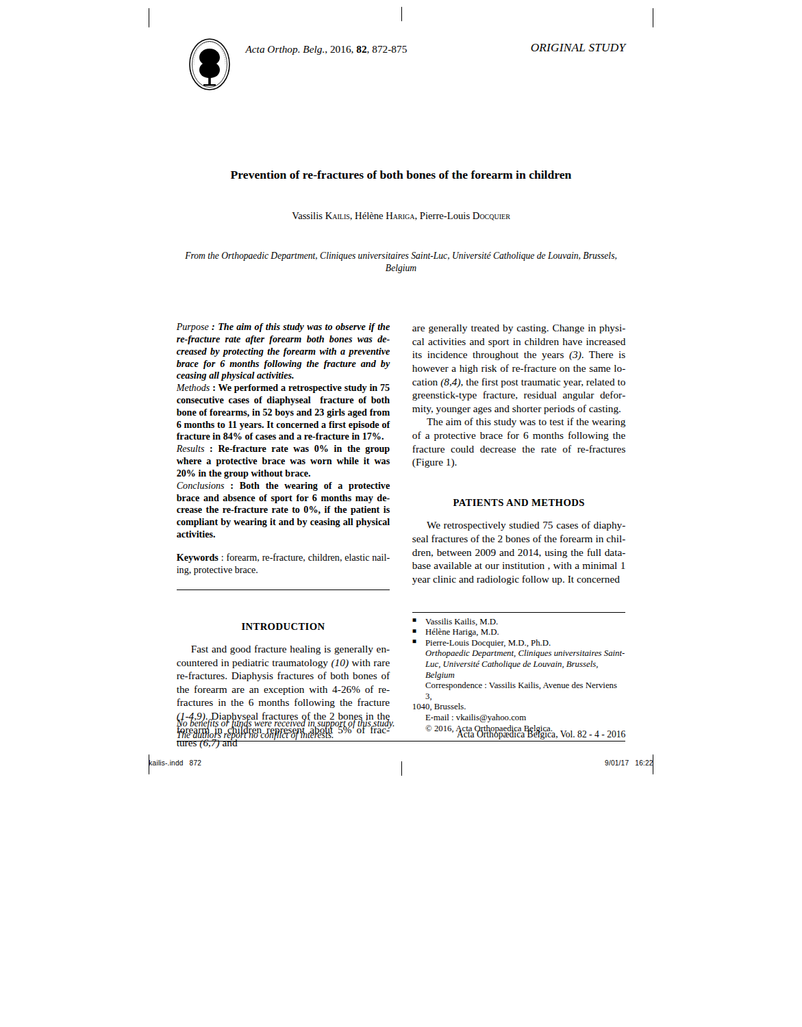Acta Orthop. Belg., 2016, 82, 872-875
ORIGINAL STUDY
Prevention of re-fractures of both bones of the forearm in children
Vassilis Kailis, Hélène Hariga, Pierre-Louis Docquier
From the Orthopaedic Department, Cliniques universitaires Saint-Luc, Université Catholique de Louvain, Brussels, Belgium
Purpose : The aim of this study was to observe if the re-fracture rate after forearm both bones was decreased by protecting the forearm with a preventive brace for 6 months following the fracture and by ceasing all physical activities.
Methods : We performed a retrospective study in 75 consecutive cases of diaphyseal fracture of both bone of forearms, in 52 boys and 23 girls aged from 6 months to 11 years. It concerned a first episode of fracture in 84% of cases and a re-fracture in 17%.
Results : Re-fracture rate was 0% in the group where a protective brace was worn while it was 20% in the group without brace.
Conclusions : Both the wearing of a protective brace and absence of sport for 6 months may decrease the re-fracture rate to 0%, if the patient is compliant by wearing it and by ceasing all physical activities.
Keywords : forearm, re-fracture, children, elastic nailing, protective brace.
INTRODUCTION
Fast and good fracture healing is generally encountered in pediatric traumatology (10) with rare re-fractures. Diaphysis fractures of both bones of the forearm are an exception with 4-26% of re-fractures in the 6 months following the fracture (1-4,9). Diaphyseal fractures of the 2 bones in the forearm in children represent about 5% of fractures (6,7) and
are generally treated by casting. Change in physical activities and sport in children have increased its incidence throughout the years (3). There is however a high risk of re-fracture on the same location (8,4), the first post traumatic year, related to greenstick-type fracture, residual angular deformity, younger ages and shorter periods of casting.
The aim of this study was to test if the wearing of a protective brace for 6 months following the fracture could decrease the rate of re-fractures (Figure 1).
PATIENTS AND METHODS
We retrospectively studied 75 cases of diaphyseal fractures of the 2 bones of the forearm in children, between 2009 and 2014, using the full database available at our institution , with a minimal 1 year clinic and radiologic follow up. It concerned
Vassilis Kailis, M.D.
Hélène Hariga, M.D.
Pierre-Louis Docquier, M.D., Ph.D.
Orthopaedic Department, Cliniques universitaires Saint-Luc, Université Catholique de Louvain, Brussels, Belgium
Correspondence : Vassilis Kailis, Avenue des Nerviens 3,
1040, Brussels.
E-mail : vkailis@yahoo.com
© 2016, Acta Orthopaedica Belgica.
No benefits or funds were received in support of this study.
The authors report no conflict of interests.
Acta Orthopædica Belgica, Vol. 82 - 4 - 2016
kailis-.indd 872
9/01/17 16:22